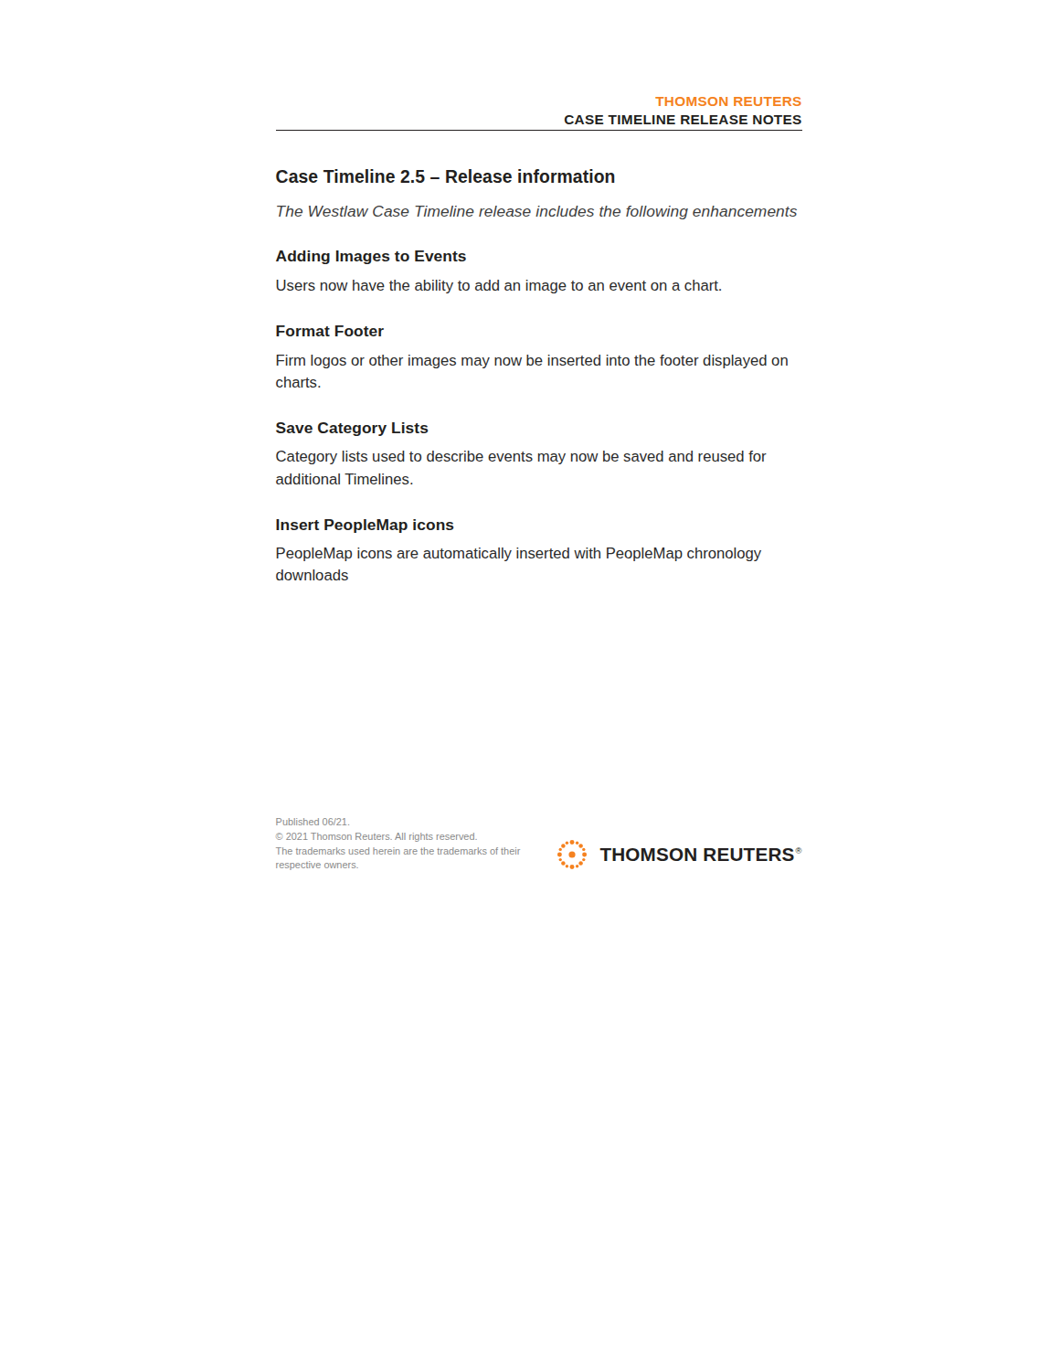THOMSON REUTERS CASE TIMELINE RELEASE NOTES
Case Timeline 2.5 – Release information
The Westlaw Case Timeline release includes the following enhancements
Adding Images to Events
Users now have the ability to add an image to an event on a chart.
Format Footer
Firm logos or other images may now be inserted into the footer displayed on charts.
Save Category Lists
Category lists used to describe events may now be saved and reused for additional Timelines.
Insert PeopleMap icons
PeopleMap icons are automatically inserted with PeopleMap chronology downloads
Published 06/21. © 2021 Thomson Reuters. All rights reserved. The trademarks used herein are the trademarks of their respective owners.
THOMSON REUTERS®